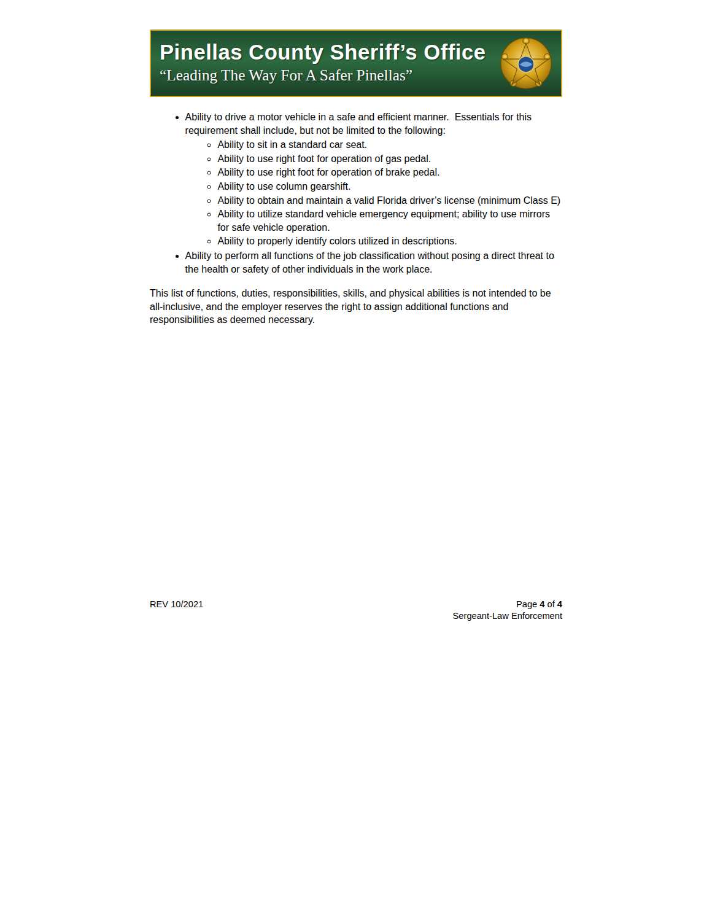Pinellas County Sheriff’s Office
“Leading The Way For A Safer Pinellas”
Ability to drive a motor vehicle in a safe and efficient manner. Essentials for this requirement shall include, but not be limited to the following:
Ability to sit in a standard car seat.
Ability to use right foot for operation of gas pedal.
Ability to use right foot for operation of brake pedal.
Ability to use column gearshift.
Ability to obtain and maintain a valid Florida driver’s license (minimum Class E)
Ability to utilize standard vehicle emergency equipment; ability to use mirrors for safe vehicle operation.
Ability to properly identify colors utilized in descriptions.
Ability to perform all functions of the job classification without posing a direct threat to the health or safety of other individuals in the work place.
This list of functions, duties, responsibilities, skills, and physical abilities is not intended to be all-inclusive, and the employer reserves the right to assign additional functions and responsibilities as deemed necessary.
REV 10/2021
Page 4 of 4
Sergeant-Law Enforcement